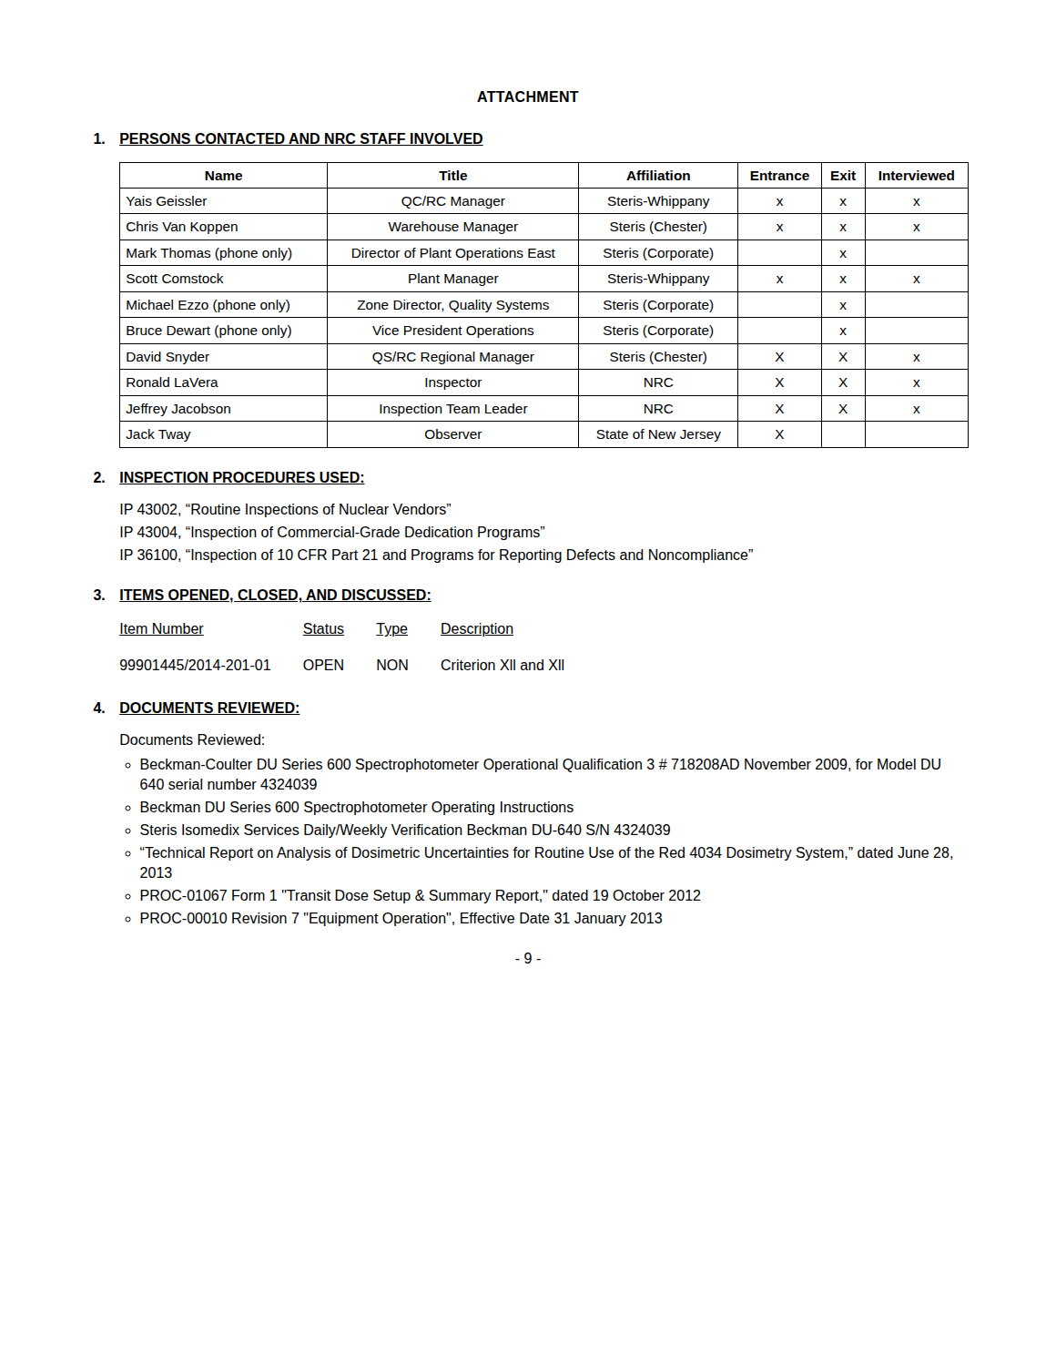ATTACHMENT
PERSONS CONTACTED AND NRC STAFF INVOLVED
| Name | Title | Affiliation | Entrance | Exit | Interviewed |
| --- | --- | --- | --- | --- | --- |
| Yais Geissler | QC/RC Manager | Steris-Whippany | x | x | x |
| Chris Van Koppen | Warehouse Manager | Steris (Chester) | x | x | x |
| Mark Thomas (phone only) | Director of Plant Operations East | Steris (Corporate) | | x | |
| Scott Comstock | Plant Manager | Steris-Whippany | x | x | x |
| Michael Ezzo (phone only) | Zone Director, Quality Systems | Steris (Corporate) | | x | |
| Bruce Dewart (phone only) | Vice President Operations | Steris (Corporate) | | x | |
| David Snyder | QS/RC Regional Manager | Steris (Chester) | X | X | x |
| Ronald LaVera | Inspector | NRC | X | X | x |
| Jeffrey Jacobson | Inspection Team Leader | NRC | X | X | x |
| Jack Tway | Observer | State of New Jersey | X | | |
INSPECTION PROCEDURES USED:
IP 43002, “Routine Inspections of Nuclear Vendors”
IP 43004, “Inspection of Commercial-Grade Dedication Programs”
IP 36100, “Inspection of 10 CFR Part 21 and Programs for Reporting Defects and Noncompliance”
ITEMS OPENED, CLOSED, AND DISCUSSED:
| Item Number | Status | Type | Description |
| --- | --- | --- | --- |
| 99901445/2014-201-01 | OPEN | NON | Criterion Xll and Xll |
DOCUMENTS REVIEWED:
Documents Reviewed:
Beckman-Coulter DU Series 600 Spectrophotometer Operational Qualification 3 # 718208AD November 2009, for Model DU 640 serial number 4324039
Beckman DU Series 600 Spectrophotometer Operating Instructions
Steris Isomedix Services Daily/Weekly Verification Beckman DU-640 S/N 4324039
“Technical Report on Analysis of Dosimetric Uncertainties for Routine Use of the Red 4034 Dosimetry System,” dated June 28, 2013
PROC-01067 Form 1 "Transit Dose Setup & Summary Report," dated 19 October 2012
PROC-00010 Revision 7 "Equipment Operation", Effective Date 31 January 2013
- 9 -